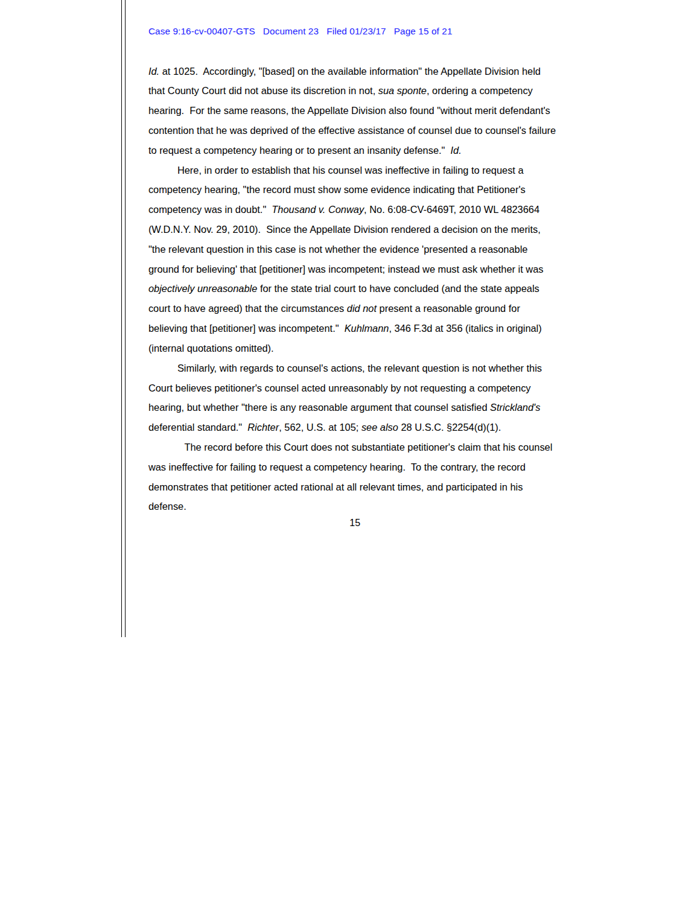Case 9:16-cv-00407-GTS Document 23 Filed 01/23/17 Page 15 of 21
Id. at 1025. Accordingly, "[based] on the available information" the Appellate Division held that County Court did not abuse its discretion in not, sua sponte, ordering a competency hearing. For the same reasons, the Appellate Division also found "without merit defendant's contention that he was deprived of the effective assistance of counsel due to counsel's failure to request a competency hearing or to present an insanity defense." Id.
Here, in order to establish that his counsel was ineffective in failing to request a competency hearing, "the record must show some evidence indicating that Petitioner's competency was in doubt." Thousand v. Conway, No. 6:08-CV-6469T, 2010 WL 4823664 (W.D.N.Y. Nov. 29, 2010). Since the Appellate Division rendered a decision on the merits, "the relevant question in this case is not whether the evidence 'presented a reasonable ground for believing' that [petitioner] was incompetent; instead we must ask whether it was objectively unreasonable for the state trial court to have concluded (and the state appeals court to have agreed) that the circumstances did not present a reasonable ground for believing that [petitioner] was incompetent." Kuhlmann, 346 F.3d at 356 (italics in original) (internal quotations omitted).
Similarly, with regards to counsel's actions, the relevant question is not whether this Court believes petitioner's counsel acted unreasonably by not requesting a competency hearing, but whether "there is any reasonable argument that counsel satisfied Strickland's deferential standard." Richter, 562, U.S. at 105; see also 28 U.S.C. §2254(d)(1).
The record before this Court does not substantiate petitioner's claim that his counsel was ineffective for failing to request a competency hearing. To the contrary, the record demonstrates that petitioner acted rational at all relevant times, and participated in his defense.
15